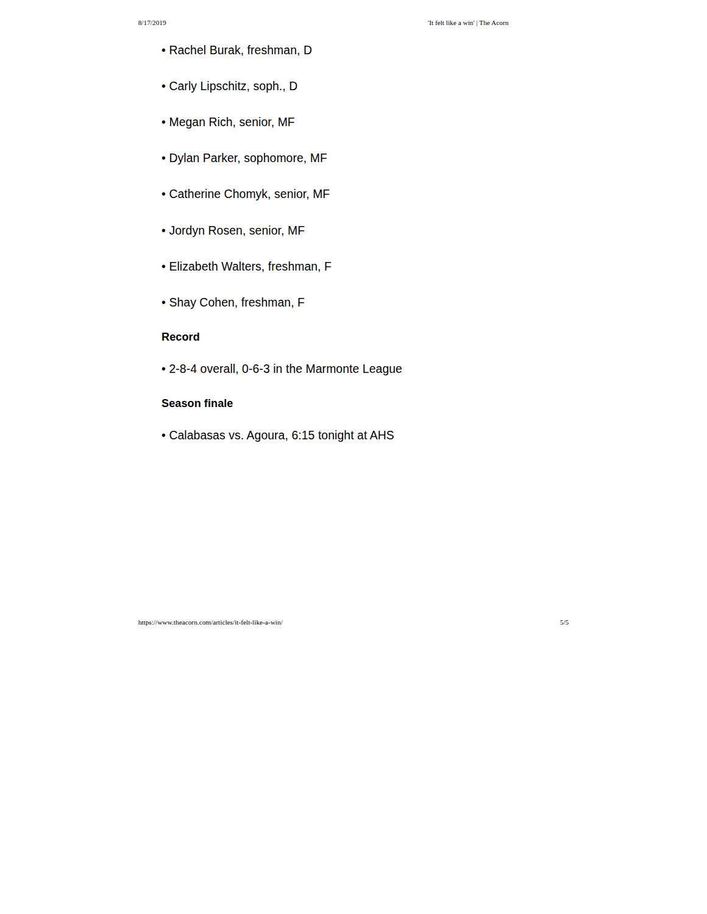8/17/2019 'It felt like a win' | The Acorn
• Rachel Burak, freshman, D
• Carly Lipschitz, soph., D
• Megan Rich, senior, MF
• Dylan Parker, sophomore, MF
• Catherine Chomyk, senior, MF
• Jordyn Rosen, senior, MF
• Elizabeth Walters, freshman, F
• Shay Cohen, freshman, F
Record
• 2-8-4 overall, 0-6-3 in the Marmonte League
Season finale
• Calabasas vs. Agoura, 6:15 tonight at AHS
https://www.theacorn.com/articles/it-felt-like-a-win/ 5/5